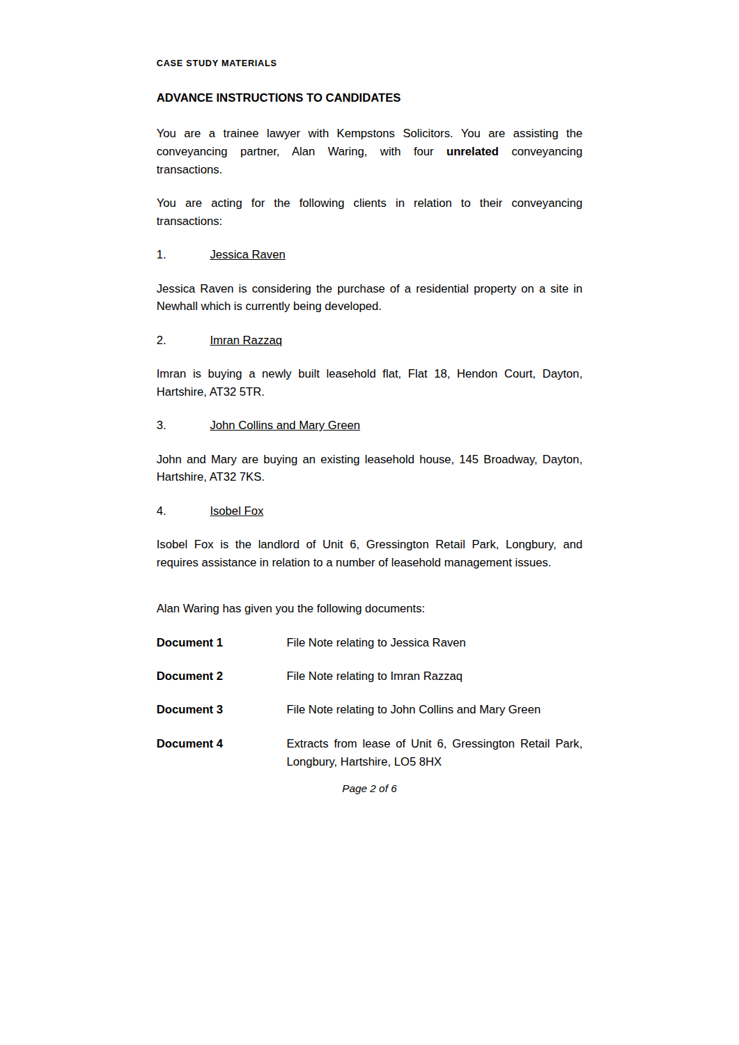CASE STUDY MATERIALS
ADVANCE INSTRUCTIONS TO CANDIDATES
You are a trainee lawyer with Kempstons Solicitors. You are assisting the conveyancing partner, Alan Waring, with four unrelated conveyancing transactions.
You are acting for the following clients in relation to their conveyancing transactions:
1. Jessica Raven
Jessica Raven is considering the purchase of a residential property on a site in Newhall which is currently being developed.
2. Imran Razzaq
Imran is buying a newly built leasehold flat, Flat 18, Hendon Court, Dayton, Hartshire, AT32 5TR.
3. John Collins and Mary Green
John and Mary are buying an existing leasehold house, 145 Broadway, Dayton, Hartshire, AT32 7KS.
4. Isobel Fox
Isobel Fox is the landlord of Unit 6, Gressington Retail Park, Longbury, and requires assistance in relation to a number of leasehold management issues.
Alan Waring has given you the following documents:
Document 1
File Note relating to Jessica Raven
Document 2
File Note relating to Imran Razzaq
Document 3
File Note relating to John Collins and Mary Green
Document 4
Extracts from lease of Unit 6, Gressington Retail Park, Longbury, Hartshire, LO5 8HX
Page 2 of 6